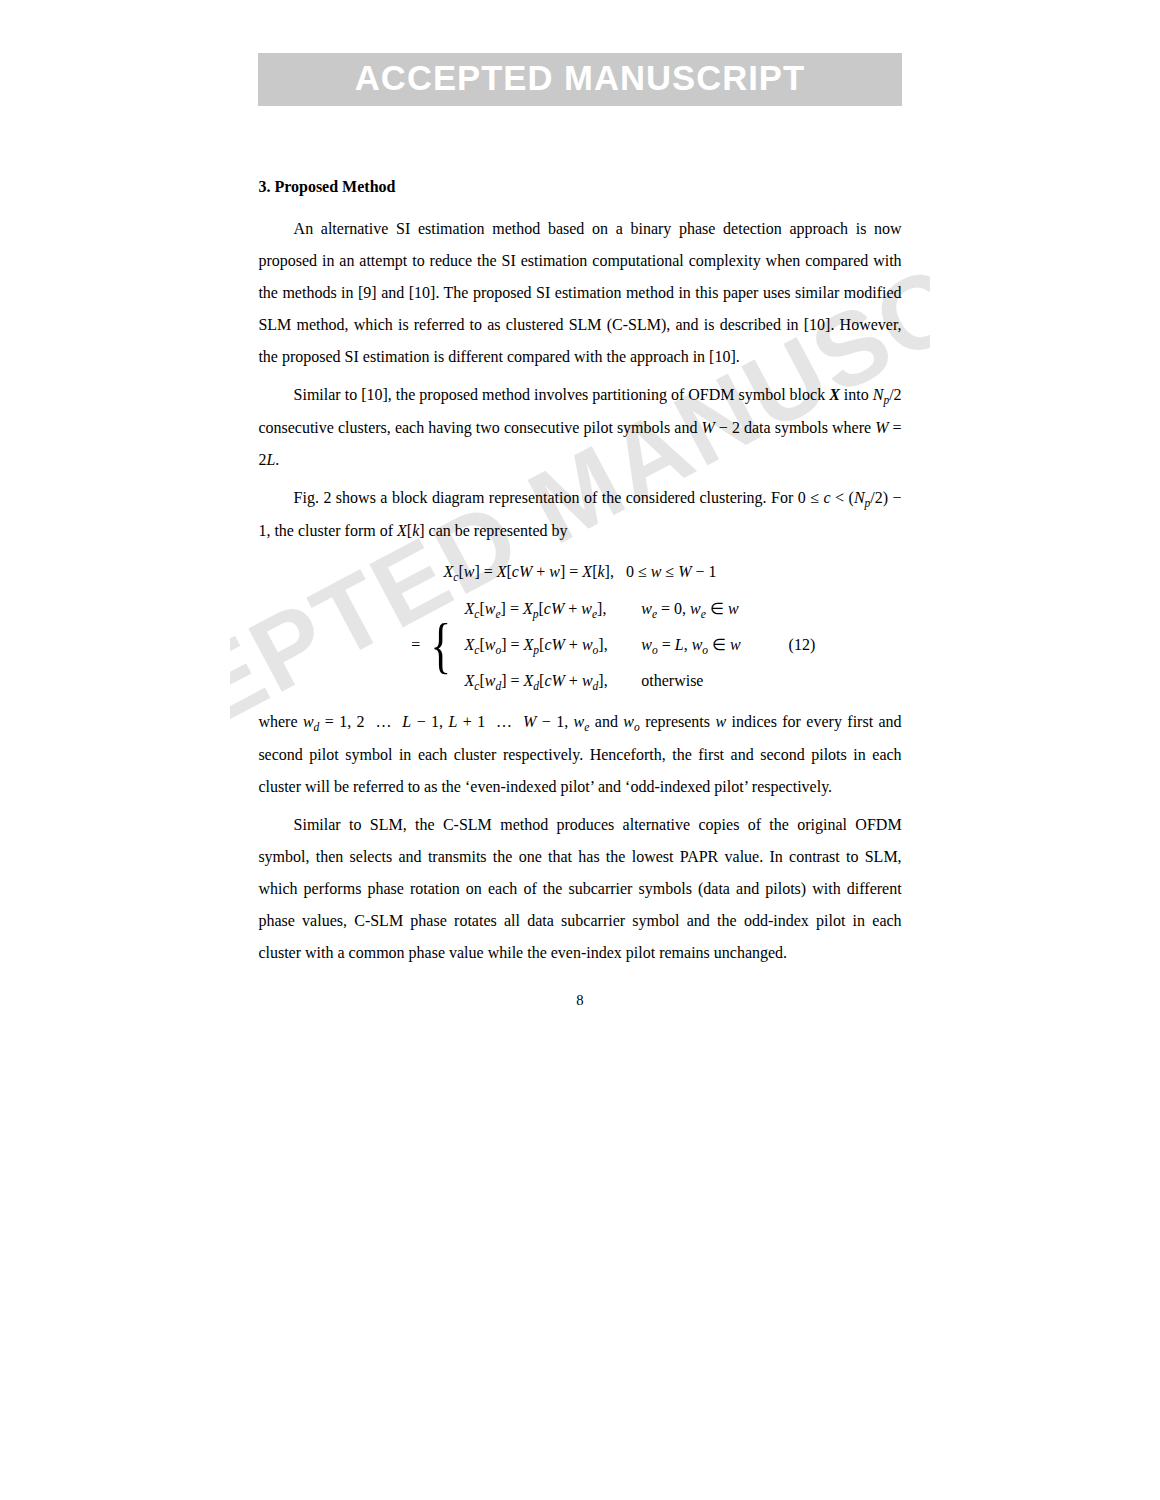ACCEPTED MANUSCRIPT
ACCEPTED MANUSCRIPT
3. Proposed Method
An alternative SI estimation method based on a binary phase detection approach is now proposed in an attempt to reduce the SI estimation computational complexity when compared with the methods in [9] and [10]. The proposed SI estimation method in this paper uses similar modified SLM method, which is referred to as clustered SLM (C-SLM), and is described in [10]. However, the proposed SI estimation is different compared with the approach in [10].
Similar to [10], the proposed method involves partitioning of OFDM symbol block X into Np/2 consecutive clusters, each having two consecutive pilot symbols and W − 2 data symbols where W = 2L.
Fig. 2 shows a block diagram representation of the considered clustering. For 0 ≤ c < (Np/2) − 1, the cluster form of X[k] can be represented by
Xc[w] = X[cW + w] = X[k], 0 ≤ w ≤ W − 1
= {
| X c [ w e ] = X p [ cW + w e ], | w e = 0, w e ∈ w |
| X c [ w o ] = X p [ cW + w o ], | w o = L , w o ∈ w |
| X c [ w d ] = X d [ cW + w d ], | otherwise |
(12)
where wd = 1, 2 … L − 1, L + 1 … W − 1, we and wo represents w indices for every first and second pilot symbol in each cluster respectively. Henceforth, the first and second pilots in each cluster will be referred to as the ‘even-indexed pilot’ and ‘odd-indexed pilot’ respectively.
Similar to SLM, the C-SLM method produces alternative copies of the original OFDM symbol, then selects and transmits the one that has the lowest PAPR value. In contrast to SLM, which performs phase rotation on each of the subcarrier symbols (data and pilots) with different phase values, C-SLM phase rotates all data subcarrier symbol and the odd-index pilot in each cluster with a common phase value while the even-index pilot remains unchanged.
8